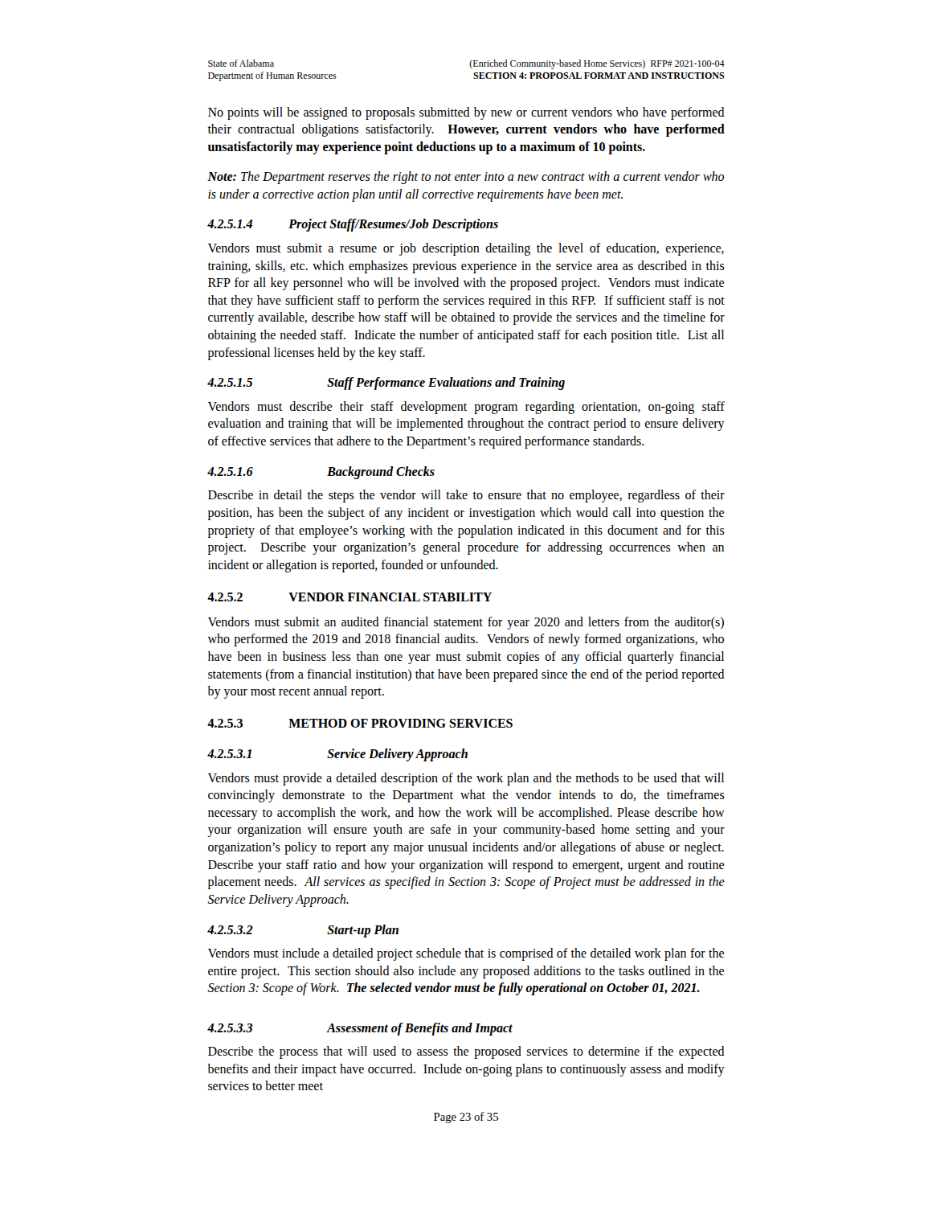| State of Alabama | (Enriched Community-based Home Services) RFP# 2021-100-04 |
| Department of Human Resources | SECTION 4: PROPOSAL FORMAT AND INSTRUCTIONS |
No points will be assigned to proposals submitted by new or current vendors who have performed their contractual obligations satisfactorily. However, current vendors who have performed unsatisfactorily may experience point deductions up to a maximum of 10 points.
Note: The Department reserves the right to not enter into a new contract with a current vendor who is under a corrective action plan until all corrective requirements have been met.
4.2.5.1.4 Project Staff/Resumes/Job Descriptions
Vendors must submit a resume or job description detailing the level of education, experience, training, skills, etc. which emphasizes previous experience in the service area as described in this RFP for all key personnel who will be involved with the proposed project. Vendors must indicate that they have sufficient staff to perform the services required in this RFP. If sufficient staff is not currently available, describe how staff will be obtained to provide the services and the timeline for obtaining the needed staff. Indicate the number of anticipated staff for each position title. List all professional licenses held by the key staff.
4.2.5.1.5 Staff Performance Evaluations and Training
Vendors must describe their staff development program regarding orientation, on-going staff evaluation and training that will be implemented throughout the contract period to ensure delivery of effective services that adhere to the Department’s required performance standards.
4.2.5.1.6 Background Checks
Describe in detail the steps the vendor will take to ensure that no employee, regardless of their position, has been the subject of any incident or investigation which would call into question the propriety of that employee’s working with the population indicated in this document and for this project. Describe your organization’s general procedure for addressing occurrences when an incident or allegation is reported, founded or unfounded.
4.2.5.2 VENDOR FINANCIAL STABILITY
Vendors must submit an audited financial statement for year 2020 and letters from the auditor(s) who performed the 2019 and 2018 financial audits. Vendors of newly formed organizations, who have been in business less than one year must submit copies of any official quarterly financial statements (from a financial institution) that have been prepared since the end of the period reported by your most recent annual report.
4.2.5.3 METHOD OF PROVIDING SERVICES
4.2.5.3.1 Service Delivery Approach
Vendors must provide a detailed description of the work plan and the methods to be used that will convincingly demonstrate to the Department what the vendor intends to do, the timeframes necessary to accomplish the work, and how the work will be accomplished. Please describe how your organization will ensure youth are safe in your community-based home setting and your organization’s policy to report any major unusual incidents and/or allegations of abuse or neglect. Describe your staff ratio and how your organization will respond to emergent, urgent and routine placement needs. All services as specified in Section 3: Scope of Project must be addressed in the Service Delivery Approach.
4.2.5.3.2 Start-up Plan
Vendors must include a detailed project schedule that is comprised of the detailed work plan for the entire project. This section should also include any proposed additions to the tasks outlined in the Section 3: Scope of Work. The selected vendor must be fully operational on October 01, 2021.
4.2.5.3.3 Assessment of Benefits and Impact
Describe the process that will used to assess the proposed services to determine if the expected benefits and their impact have occurred. Include on-going plans to continuously assess and modify services to better meet
Page 23 of 35